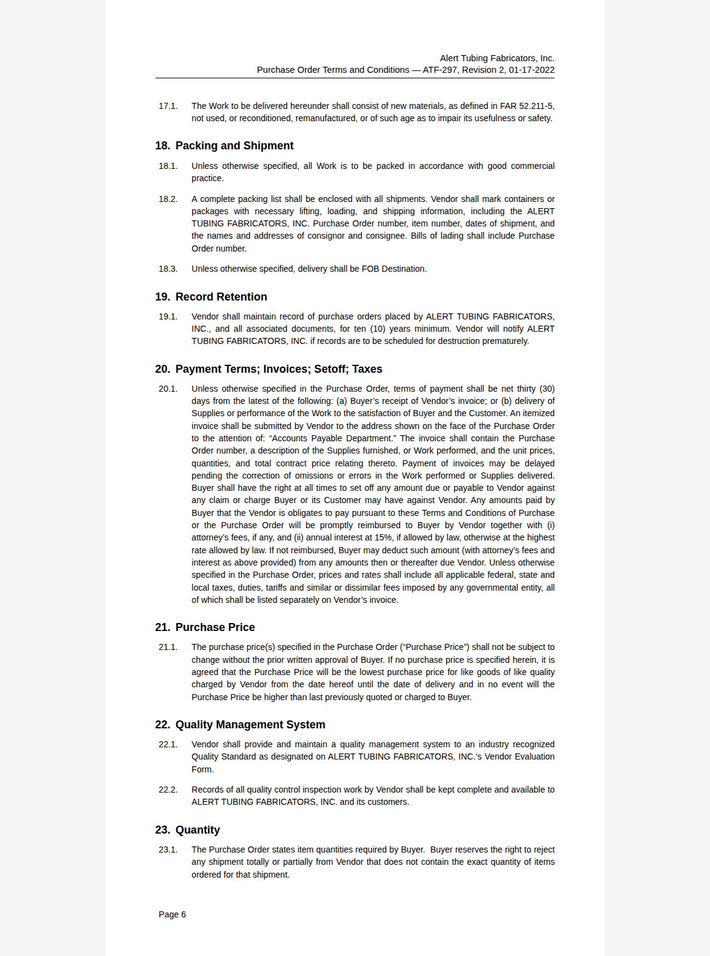Alert Tubing Fabricators, Inc.
Purchase Order Terms and Conditions — ATF-297, Revision 2, 01-17-2022
17.1. The Work to be delivered hereunder shall consist of new materials, as defined in FAR 52.211-5, not used, or reconditioned, remanufactured, or of such age as to impair its usefulness or safety.
18. Packing and Shipment
18.1. Unless otherwise specified, all Work is to be packed in accordance with good commercial practice.
18.2. A complete packing list shall be enclosed with all shipments. Vendor shall mark containers or packages with necessary lifting, loading, and shipping information, including the ALERT TUBING FABRICATORS, INC. Purchase Order number, item number, dates of shipment, and the names and addresses of consignor and consignee. Bills of lading shall include Purchase Order number.
18.3. Unless otherwise specified, delivery shall be FOB Destination.
19. Record Retention
19.1. Vendor shall maintain record of purchase orders placed by ALERT TUBING FABRICATORS, INC., and all associated documents, for ten (10) years minimum. Vendor will notify ALERT TUBING FABRICATORS, INC. if records are to be scheduled for destruction prematurely.
20. Payment Terms; Invoices; Setoff; Taxes
20.1. Unless otherwise specified in the Purchase Order, terms of payment shall be net thirty (30) days from the latest of the following: (a) Buyer’s receipt of Vendor’s invoice; or (b) delivery of Supplies or performance of the Work to the satisfaction of Buyer and the Customer. An itemized invoice shall be submitted by Vendor to the address shown on the face of the Purchase Order to the attention of: “Accounts Payable Department.” The invoice shall contain the Purchase Order number, a description of the Supplies furnished, or Work performed, and the unit prices, quantities, and total contract price relating thereto. Payment of invoices may be delayed pending the correction of omissions or errors in the Work performed or Supplies delivered. Buyer shall have the right at all times to set off any amount due or payable to Vendor against any claim or charge Buyer or its Customer may have against Vendor. Any amounts paid by Buyer that the Vendor is obligates to pay pursuant to these Terms and Conditions of Purchase or the Purchase Order will be promptly reimbursed to Buyer by Vendor together with (i) attorney’s fees, if any, and (ii) annual interest at 15%, if allowed by law, otherwise at the highest rate allowed by law. If not reimbursed, Buyer may deduct such amount (with attorney’s fees and interest as above provided) from any amounts then or thereafter due Vendor. Unless otherwise specified in the Purchase Order, prices and rates shall include all applicable federal, state and local taxes, duties, tariffs and similar or dissimilar fees imposed by any governmental entity, all of which shall be listed separately on Vendor’s invoice.
21. Purchase Price
21.1. The purchase price(s) specified in the Purchase Order (“Purchase Price”) shall not be subject to change without the prior written approval of Buyer. If no purchase price is specified herein, it is agreed that the Purchase Price will be the lowest purchase price for like goods of like quality charged by Vendor from the date hereof until the date of delivery and in no event will the Purchase Price be higher than last previously quoted or charged to Buyer.
22. Quality Management System
22.1. Vendor shall provide and maintain a quality management system to an industry recognized Quality Standard as designated on ALERT TUBING FABRICATORS, INC.’s Vendor Evaluation Form.
22.2. Records of all quality control inspection work by Vendor shall be kept complete and available to ALERT TUBING FABRICATORS, INC. and its customers.
23. Quantity
23.1. The Purchase Order states item quantities required by Buyer. Buyer reserves the right to reject any shipment totally or partially from Vendor that does not contain the exact quantity of items ordered for that shipment.
Page 6